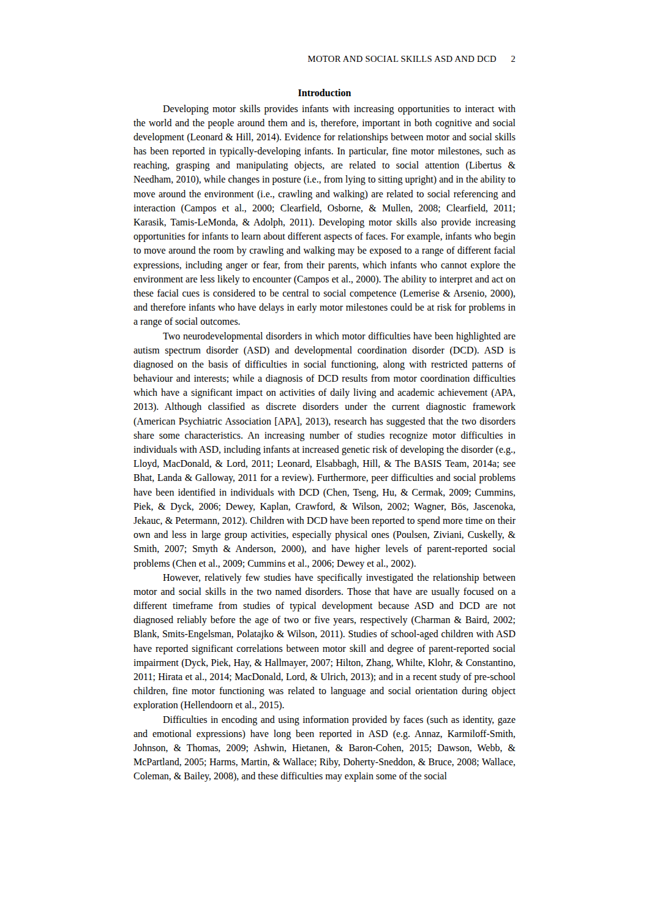MOTOR AND SOCIAL SKILLS ASD AND DCD2
Introduction
Developing motor skills provides infants with increasing opportunities to interact with the world and the people around them and is, therefore, important in both cognitive and social development (Leonard & Hill, 2014). Evidence for relationships between motor and social skills has been reported in typically-developing infants. In particular, fine motor milestones, such as reaching, grasping and manipulating objects, are related to social attention (Libertus & Needham, 2010), while changes in posture (i.e., from lying to sitting upright) and in the ability to move around the environment (i.e., crawling and walking) are related to social referencing and interaction (Campos et al., 2000; Clearfield, Osborne, & Mullen, 2008; Clearfield, 2011; Karasik, Tamis-LeMonda, & Adolph, 2011). Developing motor skills also provide increasing opportunities for infants to learn about different aspects of faces. For example, infants who begin to move around the room by crawling and walking may be exposed to a range of different facial expressions, including anger or fear, from their parents, which infants who cannot explore the environment are less likely to encounter (Campos et al., 2000). The ability to interpret and act on these facial cues is considered to be central to social competence (Lemerise & Arsenio, 2000), and therefore infants who have delays in early motor milestones could be at risk for problems in a range of social outcomes.
Two neurodevelopmental disorders in which motor difficulties have been highlighted are autism spectrum disorder (ASD) and developmental coordination disorder (DCD). ASD is diagnosed on the basis of difficulties in social functioning, along with restricted patterns of behaviour and interests; while a diagnosis of DCD results from motor coordination difficulties which have a significant impact on activities of daily living and academic achievement (APA, 2013). Although classified as discrete disorders under the current diagnostic framework (American Psychiatric Association [APA], 2013), research has suggested that the two disorders share some characteristics. An increasing number of studies recognize motor difficulties in individuals with ASD, including infants at increased genetic risk of developing the disorder (e.g., Lloyd, MacDonald, & Lord, 2011; Leonard, Elsabbagh, Hill, & The BASIS Team, 2014a; see Bhat, Landa & Galloway, 2011 for a review). Furthermore, peer difficulties and social problems have been identified in individuals with DCD (Chen, Tseng, Hu, & Cermak, 2009; Cummins, Piek, & Dyck, 2006; Dewey, Kaplan, Crawford, & Wilson, 2002; Wagner, Bös, Jascenoka, Jekauc, & Petermann, 2012). Children with DCD have been reported to spend more time on their own and less in large group activities, especially physical ones (Poulsen, Ziviani, Cuskelly, & Smith, 2007; Smyth & Anderson, 2000), and have higher levels of parent-reported social problems (Chen et al., 2009; Cummins et al., 2006; Dewey et al., 2002).
However, relatively few studies have specifically investigated the relationship between motor and social skills in the two named disorders. Those that have are usually focused on a different timeframe from studies of typical development because ASD and DCD are not diagnosed reliably before the age of two or five years, respectively (Charman & Baird, 2002; Blank, Smits-Engelsman, Polatajko & Wilson, 2011). Studies of school-aged children with ASD have reported significant correlations between motor skill and degree of parent-reported social impairment (Dyck, Piek, Hay, & Hallmayer, 2007; Hilton, Zhang, Whilte, Klohr, & Constantino, 2011; Hirata et al., 2014; MacDonald, Lord, & Ulrich, 2013); and in a recent study of pre-school children, fine motor functioning was related to language and social orientation during object exploration (Hellendoorn et al., 2015).
Difficulties in encoding and using information provided by faces (such as identity, gaze and emotional expressions) have long been reported in ASD (e.g. Annaz, Karmiloff-Smith, Johnson, & Thomas, 2009; Ashwin, Hietanen, & Baron-Cohen, 2015; Dawson, Webb, & McPartland, 2005; Harms, Martin, & Wallace; Riby, Doherty-Sneddon, & Bruce, 2008; Wallace, Coleman, & Bailey, 2008), and these difficulties may explain some of the social